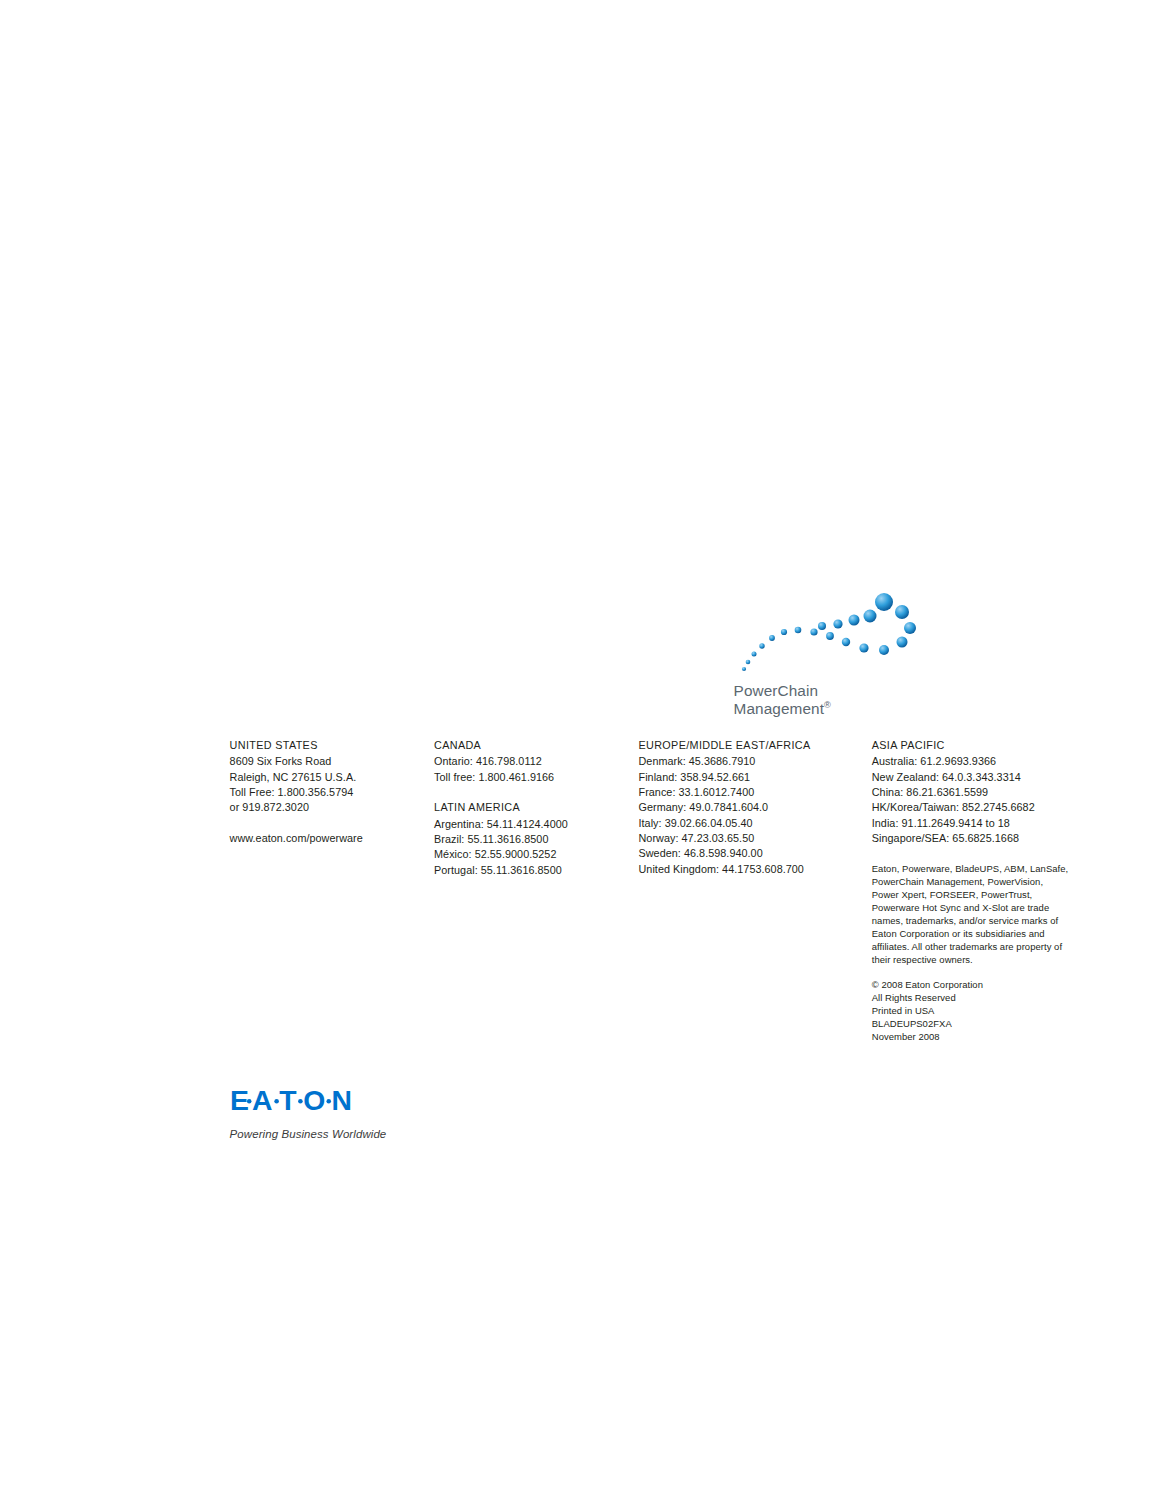PowerChain
Management®
United States
8609 Six Forks Road
Raleigh, NC 27615 U.S.A.
Toll Free: 1.800.356.5794
or 919.872.3020
www.eaton.com/powerware
Canada
Ontario: 416.798.0112
Toll free: 1.800.461.9166
Latin America
Argentina: 54.11.4124.4000
Brazil: 55.11.3616.8500
México: 52.55.9000.5252
Portugal: 55.11.3616.8500
Europe/Middle East/Africa
Denmark: 45.3686.7910
Finland: 358.94.52.661
France: 33.1.6012.7400
Germany: 49.0.7841.604.0
Italy: 39.02.66.04.05.40
Norway: 47.23.03.65.50
Sweden: 46.8.598.940.00
United Kingdom: 44.1753.608.700
Asia Pacific
Australia: 61.2.9693.9366
New Zealand: 64.0.3.343.3314
China: 86.21.6361.5599
HK/Korea/Taiwan: 852.2745.6682
India: 91.11.2649.9414 to 18
Singapore/SEA: 65.6825.1668
Eaton, Powerware, BladeUPS, ABM, LanSafe, PowerChain Management, PowerVision, Power Xpert, FORSEER, PowerTrust, Powerware Hot Sync and X-Slot are trade names, trademarks, and/or service marks of Eaton Corporation or its subsidiaries and affiliates. All other trademarks are property of their respective owners.
© 2008 Eaton Corporation
All Rights Reserved
Printed in USA
BLADEUPS02FXA
November 2008
E A T O N
Powering Business Worldwide